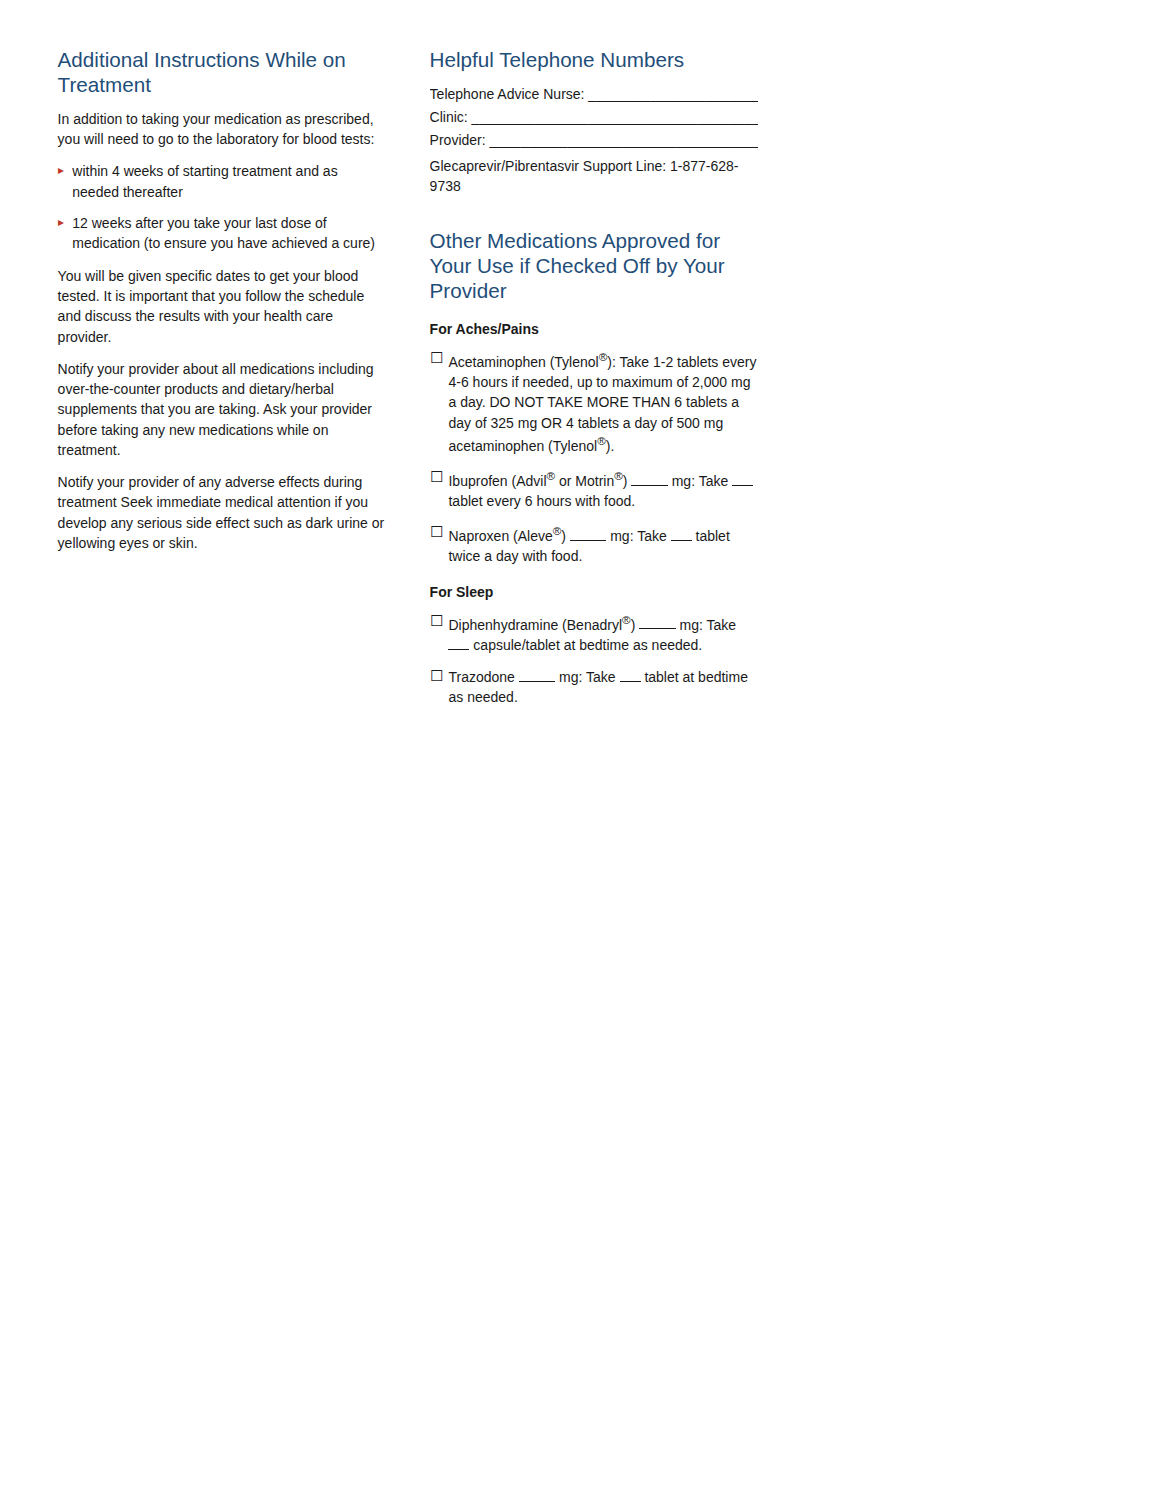Additional Instructions While on Treatment
In addition to taking your medication as prescribed, you will need to go to the laboratory for blood tests:
within 4 weeks of starting treatment and as needed thereafter
12 weeks after you take your last dose of medication (to ensure you have achieved a cure)
You will be given specific dates to get your blood tested. It is important that you follow the schedule and discuss the results with your health care provider.
Notify your provider about all medications including over-the-counter products and dietary/herbal supplements that you are taking. Ask your provider before taking any new medications while on treatment.
Notify your provider of any adverse effects during treatment Seek immediate medical attention if you develop any serious side effect such as dark urine or yellowing eyes or skin.
Helpful Telephone Numbers
Telephone Advice Nurse: _______________________________
Clinic: _______________________________________________
Provider: ____________________________________________
Glecaprevir/Pibrentasvir Support Line: 1-877-628-9738
Other Medications Approved for Your Use if Checked Off by Your Provider
For Aches/Pains
Acetaminophen (Tylenol®): Take 1-2 tablets every 4-6 hours if needed, up to maximum of 2,000 mg a day. DO NOT TAKE MORE THAN 6 tablets a day of 325 mg OR 4 tablets a day of 500 mg acetaminophen (Tylenol®).
Ibuprofen (Advil® or Motrin®) mg: Take tablet every 6 hours with food.
Naproxen (Aleve®) mg: Take tablet twice a day with food.
For Sleep
Diphenhydramine (Benadryl®) mg: Take capsule/tablet at bedtime as needed.
Trazodone mg: Take tablet at bedtime as needed.